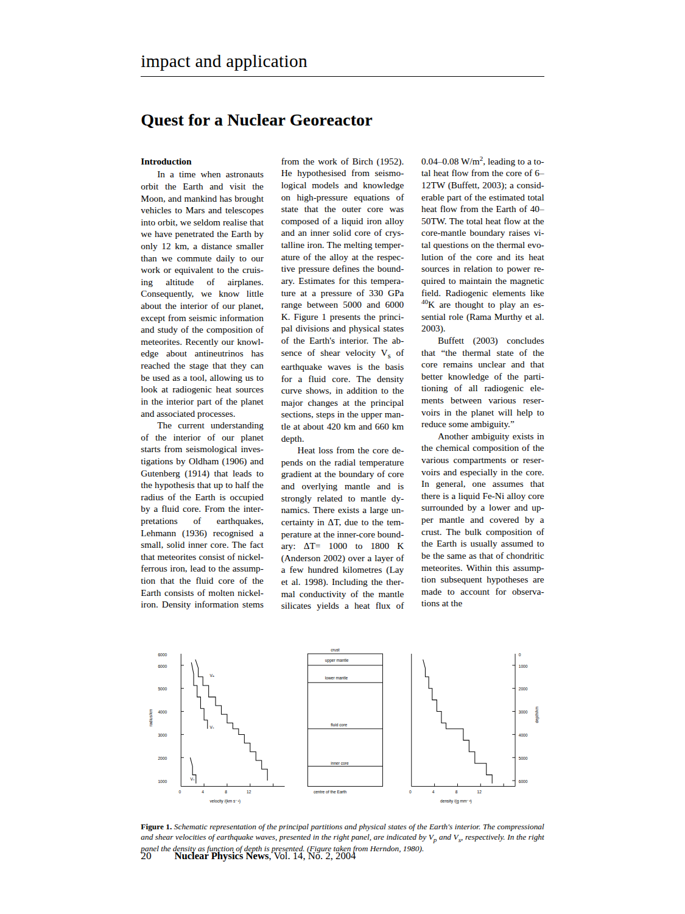impact and application
Quest for a Nuclear Georeactor
Introduction
In a time when astronauts orbit the Earth and visit the Moon, and mankind has brought vehicles to Mars and telescopes into orbit, we seldom realise that we have penetrated the Earth by only 12 km, a distance smaller than we commute daily to our work or equivalent to the cruising altitude of airplanes. Consequently, we know little about the interior of our planet, except from seismic information and study of the composition of meteorites. Recently our knowledge about antineutrinos has reached the stage that they can be used as a tool, allowing us to look at radiogenic heat sources in the interior part of the planet and associated processes.
The current understanding of the interior of our planet starts from seismological investigations by Oldham (1906) and Gutenberg (1914) that leads to the hypothesis that up to half the radius of the Earth is occupied by a fluid core. From the interpretations of earthquakes, Lehmann (1936) recognised a small, solid inner core. The fact that meteorites consist of nickelferrous iron, lead to the assumption that the fluid core of the Earth consists of molten nickel-iron. Density information stems from the work of Birch (1952). He hypothesised from seismological models and knowledge on high-pressure equations of state that the outer core was composed of a liquid iron alloy and an inner solid core of crystalline iron. The melting temperature of the alloy at the respective pressure defines the boundary. Estimates for this temperature at a pressure of 330 GPa range between 5000 and 6000 K. Figure 1 presents the principal divisions and physical states of the Earth's interior. The absence of shear velocity Vs of earthquake waves is the basis for a fluid core. The density curve shows, in addition to the major changes at the principal sections, steps in the upper mantle at about 420 km and 660 km depth.
Heat loss from the core depends on the radial temperature gradient at the boundary of core and overlying mantle and is strongly related to mantle dynamics. There exists a large uncertainty in ΔT, due to the temperature at the inner-core boundary: ΔT= 1000 to 1800 K (Anderson 2002) over a layer of a few hundred kilometres (Lay et al. 1998). Including the thermal conductivity of the mantle silicates yields a heat flux of 0.04–0.08 W/m2, leading to a total heat flow from the core of 6–12TW (Buffett, 2003); a considerable part of the estimated total heat flow from the Earth of 40–50TW. The total heat flow at the core-mantle boundary raises vital questions on the thermal evolution of the core and its heat sources in relation to power required to maintain the magnetic field. Radiogenic elements like 40K are thought to play an essential role (Rama Murthy et al. 2003).
Buffett (2003) concludes that “the thermal state of the core remains unclear and that better knowledge of the partitioning of all radiogenic elements between various reservoirs in the planet will help to reduce some ambiguity.”
Another ambiguity exists in the chemical composition of the various compartments or reservoirs and especially in the core. In general, one assumes that there is a liquid Fe-Ni alloy core surrounded by a lower and upper mantle and covered by a crust. The bulk composition of the Earth is usually assumed to be the same as that of chondritic meteorites. Within this assumption subsequent hypotheses are made to account for observations at the
6000 6000 5000 4000 3000 2000 1000 0 4 8 12 velocity /(km s⁻¹) radius/km Vₙ Vₛ Vₛ crust upper mantle lower mantle fluid core inner core centre of the Earth 0 4 8 12 density /(g mm⁻³) 0 1000 2000 3000 4000 5000 6000 depth/km
Figure 1. Schematic representation of the principal partitions and physical states of the Earth's interior. The compressional and shear velocities of earthquake waves, presented in the right panel, are indicated by Vp and Vs, respectively. In the right panel the density as function of depth is presented. (Figure taken from Herndon, 1980).
20 Nuclear Physics News, Vol. 14, No. 2, 2004